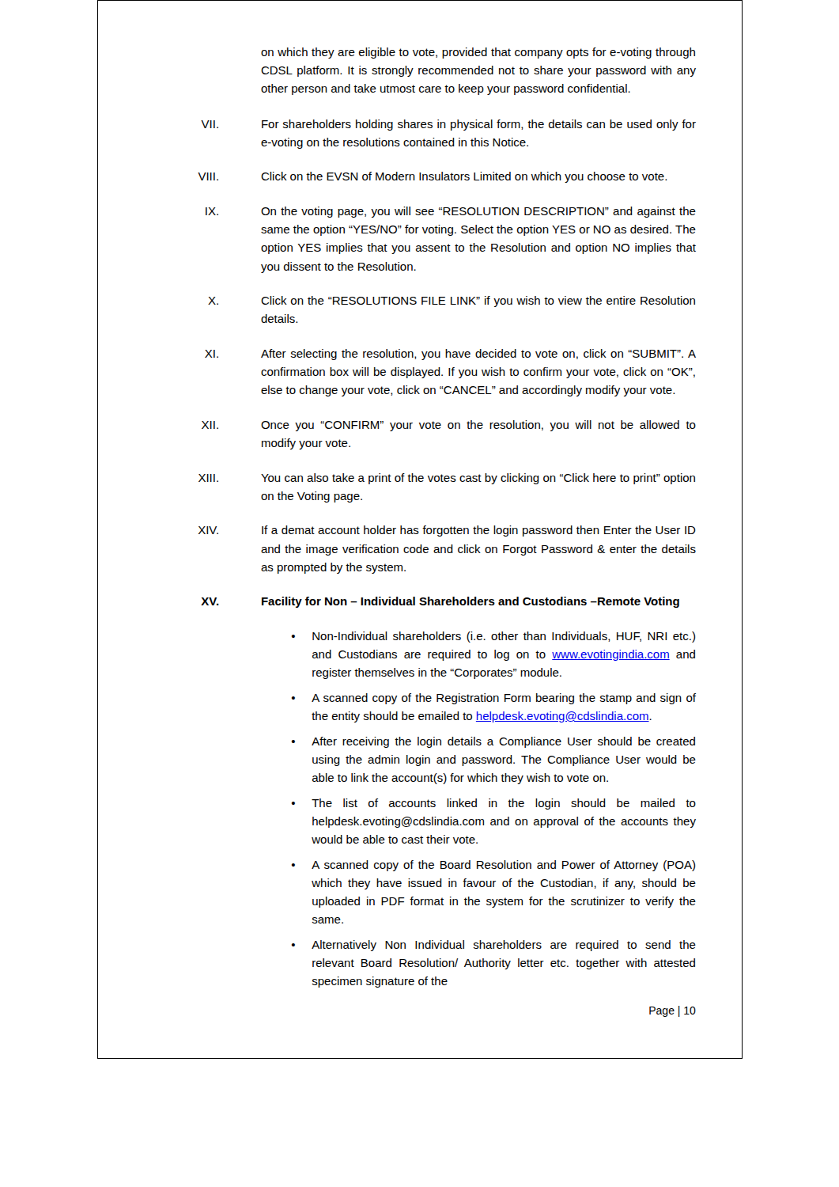on which they are eligible to vote, provided that company opts for e-voting through CDSL platform. It is strongly recommended not to share your password with any other person and take utmost care to keep your password confidential.
VII. For shareholders holding shares in physical form, the details can be used only for e-voting on the resolutions contained in this Notice.
VIII. Click on the EVSN of Modern Insulators Limited on which you choose to vote.
IX. On the voting page, you will see “RESOLUTION DESCRIPTION” and against the same the option “YES/NO” for voting. Select the option YES or NO as desired. The option YES implies that you assent to the Resolution and option NO implies that you dissent to the Resolution.
X. Click on the “RESOLUTIONS FILE LINK” if you wish to view the entire Resolution details.
XI. After selecting the resolution, you have decided to vote on, click on “SUBMIT”. A confirmation box will be displayed. If you wish to confirm your vote, click on “OK”, else to change your vote, click on “CANCEL” and accordingly modify your vote.
XII. Once you “CONFIRM” your vote on the resolution, you will not be allowed to modify your vote.
XIII. You can also take a print of the votes cast by clicking on “Click here to print” option on the Voting page.
XIV. If a demat account holder has forgotten the login password then Enter the User ID and the image verification code and click on Forgot Password & enter the details as prompted by the system.
XV. Facility for Non – Individual Shareholders and Custodians –Remote Voting
Non-Individual shareholders (i.e. other than Individuals, HUF, NRI etc.) and Custodians are required to log on to www.evotingindia.com and register themselves in the “Corporates” module.
A scanned copy of the Registration Form bearing the stamp and sign of the entity should be emailed to helpdesk.evoting@cdslindia.com.
After receiving the login details a Compliance User should be created using the admin login and password. The Compliance User would be able to link the account(s) for which they wish to vote on.
The list of accounts linked in the login should be mailed to helpdesk.evoting@cdslindia.com and on approval of the accounts they would be able to cast their vote.
A scanned copy of the Board Resolution and Power of Attorney (POA) which they have issued in favour of the Custodian, if any, should be uploaded in PDF format in the system for the scrutinizer to verify the same.
Alternatively Non Individual shareholders are required to send the relevant Board Resolution/ Authority letter etc. together with attested specimen signature of the
Page | 10